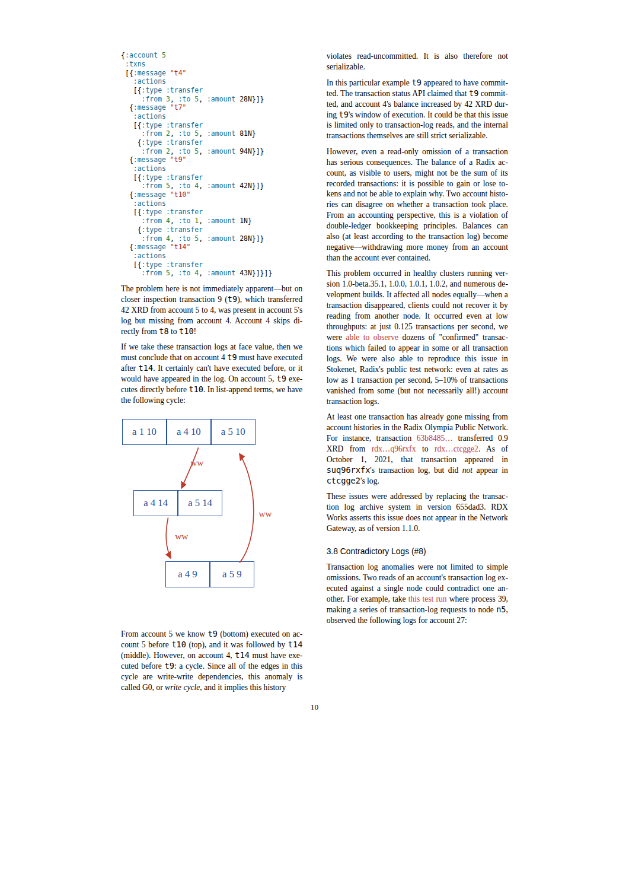{:account 5
 :txns
 [{:message "t4"
   :actions
   [{:type :transfer
     :from 3, :to 5, :amount 28N}]}
  {:message "t7"
   :actions
   [{:type :transfer
     :from 2, :to 5, :amount 81N}
    {:type :transfer
     :from 2, :to 5, :amount 94N}]}
  {:message "t9"
   :actions
   [{:type :transfer
     :from 5, :to 4, :amount 42N}]}
  {:message "t10"
   :actions
   [{:type :transfer
     :from 4, :to 1, :amount 1N}
    {:type :transfer
     :from 4, :to 5, :amount 28N}]}
  {:message "t14"
   :actions
   [{:type :transfer
     :from 5, :to 4, :amount 43N}]}]}
The problem here is not immediately apparent—but on closer inspection transaction 9 (t9), which transferred 42 XRD from account 5 to 4, was present in account 5's log but missing from account 4. Account 4 skips directly from t8 to t10!
If we take these transaction logs at face value, then we must conclude that on account 4 t9 must have executed after t14. It certainly can't have executed before, or it would have appeared in the log. On account 5, t9 executes directly before t10. In list-append terms, we have the following cycle:
a 1 10
a 4 10
a 5 10
a 4 14
a 5 14
a 4 9
a 5 9
ww
ww
ww
From account 5 we know t9 (bottom) executed on account 5 before t10 (top), and it was followed by t14 (middle). However, on account 4, t14 must have executed before t9: a cycle. Since all of the edges in this cycle are write-write dependencies, this anomaly is called G0, or write cycle, and it implies this history
violates read-uncommitted. It is also therefore not serializable.
In this particular example t9 appeared to have committed. The transaction status API claimed that t9 committed, and account 4's balance increased by 42 XRD during t9's window of execution. It could be that this issue is limited only to transaction-log reads, and the internal transactions themselves are still strict serializable.
However, even a read-only omission of a transaction has serious consequences. The balance of a Radix account, as visible to users, might not be the sum of its recorded transactions: it is possible to gain or lose tokens and not be able to explain why. Two account histories can disagree on whether a transaction took place. From an accounting perspective, this is a violation of double-ledger bookkeeping principles. Balances can also (at least according to the transaction log) become negative—withdrawing more money from an account than the account ever contained.
This problem occurred in healthy clusters running version 1.0-beta.35.1, 1.0.0, 1.0.1, 1.0.2, and numerous development builds. It affected all nodes equally—when a transaction disappeared, clients could not recover it by reading from another node. It occurred even at low throughputs: at just 0.125 transactions per second, we were able to observe dozens of "confirmed" transactions which failed to appear in some or all transaction logs. We were also able to reproduce this issue in Stokenet, Radix's public test network: even at rates as low as 1 transaction per second, 5–10% of transactions vanished from some (but not necessarily all!) account transaction logs.
At least one transaction has already gone missing from account histories in the Radix Olympia Public Network. For instance, transaction 63b8485… transferred 0.9 XRD from rdx…q96rxfx to rdx…ctcgge2. As of October 1, 2021, that transaction appeared in suq96rxfx's transaction log, but did not appear in ctcgge2's log.
These issues were addressed by replacing the transaction log archive system in version 655dad3. RDX Works asserts this issue does not appear in the Network Gateway, as of version 1.1.0.
3.8 Contradictory Logs (#8)
Transaction log anomalies were not limited to simple omissions. Two reads of an account's transaction log executed against a single node could contradict one another. For example, take this test run where process 39, making a series of transaction-log requests to node n5, observed the following logs for account 27:
10